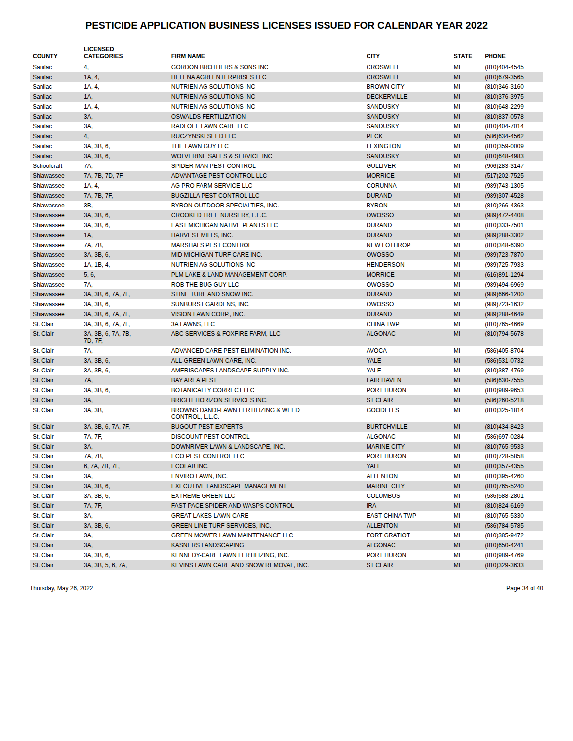PESTICIDE APPLICATION BUSINESS LICENSES ISSUED FOR CALENDAR YEAR 2022
| COUNTY | LICENSED CATEGORIES | FIRM NAME | CITY | STATE | PHONE |
| --- | --- | --- | --- | --- | --- |
| Sanilac | 4, | GORDON BROTHERS & SONS INC | CROSWELL | MI | (810)404-4545 |
| Sanilac | 1A, 4, | HELENA AGRI ENTERPRISES LLC | CROSWELL | MI | (810)679-3565 |
| Sanilac | 1A, 4, | NUTRIEN AG SOLUTIONS INC | BROWN CITY | MI | (810)346-3160 |
| Sanilac | 1A, | NUTRIEN AG SOLUTIONS INC | DECKERVILLE | MI | (810)376-3975 |
| Sanilac | 1A, 4, | NUTRIEN AG SOLUTIONS INC | SANDUSKY | MI | (810)648-2299 |
| Sanilac | 3A, | OSWALDS FERTILIZATION | SANDUSKY | MI | (810)837-0578 |
| Sanilac | 3A, | RADLOFF LAWN CARE LLC | SANDUSKY | MI | (810)404-7014 |
| Sanilac | 4, | RUCZYNSKI SEED LLC | PECK | MI | (586)634-4562 |
| Sanilac | 3A, 3B, 6, | THE LAWN GUY LLC | LEXINGTON | MI | (810)359-0009 |
| Sanilac | 3A, 3B, 6, | WOLVERINE SALES & SERVICE INC | SANDUSKY | MI | (810)648-4983 |
| Schoolcraft | 7A, | SPIDER MAN PEST CONTROL | GULLIVER | MI | (906)283-3147 |
| Shiawassee | 7A, 7B, 7D, 7F, | ADVANTAGE PEST CONTROL LLC | MORRICE | MI | (517)202-7525 |
| Shiawassee | 1A, 4, | AG PRO FARM SERVICE LLC | CORUNNA | MI | (989)743-1305 |
| Shiawassee | 7A, 7B, 7F, | BUGZILLA PEST CONTROL LLC | DURAND | MI | (989)307-4528 |
| Shiawassee | 3B, | BYRON OUTDOOR SPECIALTIES, INC. | BYRON | MI | (810)266-4363 |
| Shiawassee | 3A, 3B, 6, | CROOKED TREE NURSERY, L.L.C. | OWOSSO | MI | (989)472-4408 |
| Shiawassee | 3A, 3B, 6, | EAST MICHIGAN NATIVE PLANTS LLC | DURAND | MI | (810)333-7501 |
| Shiawassee | 1A, | HARVEST MILLS, INC. | DURAND | MI | (989)288-3302 |
| Shiawassee | 7A, 7B, | MARSHALS PEST CONTROL | NEW LOTHROP | MI | (810)348-6390 |
| Shiawassee | 3A, 3B, 6, | MID MICHIGAN TURF CARE INC. | OWOSSO | MI | (989)723-7870 |
| Shiawassee | 1A, 1B, 4, | NUTRIEN AG SOLUTIONS INC | HENDERSON | MI | (989)725-7933 |
| Shiawassee | 5, 6, | PLM LAKE & LAND MANAGEMENT CORP. | MORRICE | MI | (616)891-1294 |
| Shiawassee | 7A, | ROB THE BUG GUY LLC | OWOSSO | MI | (989)494-6969 |
| Shiawassee | 3A, 3B, 6, 7A, 7F, | STINE TURF AND SNOW INC. | DURAND | MI | (989)666-1200 |
| Shiawassee | 3A, 3B, 6, | SUNBURST GARDENS, INC. | OWOSSO | MI | (989)723-1632 |
| Shiawassee | 3A, 3B, 6, 7A, 7F, | VISION LAWN CORP., INC. | DURAND | MI | (989)288-4649 |
| St. Clair | 3A, 3B, 6, 7A, 7F, | 3A LAWNS, LLC | CHINA TWP | MI | (810)765-4669 |
| St. Clair | 3A, 3B, 6, 7A, 7B, 7D, 7F, | ABC SERVICES & FOXFIRE FARM, LLC | ALGONAC | MI | (810)794-5678 |
| St. Clair | 7A, | ADVANCED CARE PEST ELIMINATION INC. | AVOCA | MI | (586)405-8704 |
| St. Clair | 3A, 3B, 6, | ALL-GREEN LAWN CARE, INC. | YALE | MI | (586)531-0732 |
| St. Clair | 3A, 3B, 6, | AMERISCAPES LANDSCAPE SUPPLY INC. | YALE | MI | (810)387-4769 |
| St. Clair | 7A, | BAY AREA PEST | FAIR HAVEN | MI | (586)630-7555 |
| St. Clair | 3A, 3B, 6, | BOTANICALLY CORRECT LLC | PORT HURON | MI | (810)989-9653 |
| St. Clair | 3A, | BRIGHT HORIZON SERVICES INC. | ST CLAIR | MI | (586)260-5218 |
| St. Clair | 3A, 3B, | BROWNS DANDI-LAWN FERTILIZING & WEED CONTROL, L.L.C. | GOODELLS | MI | (810)325-1814 |
| St. Clair | 3A, 3B, 6, 7A, 7F, | BUGOUT PEST EXPERTS | BURTCHVILLE | MI | (810)434-8423 |
| St. Clair | 7A, 7F, | DISCOUNT PEST CONTROL | ALGONAC | MI | (586)697-0284 |
| St. Clair | 3A, | DOWNRIVER LAWN & LANDSCAPE, INC. | MARINE CITY | MI | (810)765-9533 |
| St. Clair | 7A, 7B, | ECO PEST CONTROL LLC | PORT HURON | MI | (810)728-5858 |
| St. Clair | 6, 7A, 7B, 7F, | ECOLAB INC. | YALE | MI | (810)357-4355 |
| St. Clair | 3A, | ENVIRO LAWN, INC. | ALLENTON | MI | (810)395-4260 |
| St. Clair | 3A, 3B, 6, | EXECUTIVE LANDSCAPE MANAGEMENT | MARINE CITY | MI | (810)765-5240 |
| St. Clair | 3A, 3B, 6, | EXTREME GREEN LLC | COLUMBUS | MI | (586)588-2801 |
| St. Clair | 7A, 7F, | FAST PACE SPIDER AND WASPS CONTROL | IRA | MI | (810)824-6169 |
| St. Clair | 3A, | GREAT LAKES LAWN CARE | EAST CHINA TWP | MI | (810)765-5330 |
| St. Clair | 3A, 3B, 6, | GREEN LINE TURF SERVICES, INC. | ALLENTON | MI | (586)784-5785 |
| St. Clair | 3A, | GREEN MOWER LAWN MAINTENANCE LLC | FORT GRATIOT | MI | (810)385-9472 |
| St. Clair | 3A, | KASNERS LANDSCAPING | ALGONAC | MI | (810)650-4241 |
| St. Clair | 3A, 3B, 6, | KENNEDY-CARE LAWN FERTILIZING, INC. | PORT HURON | MI | (810)989-4769 |
| St. Clair | 3A, 3B, 5, 6, 7A, | KEVINS LAWN CARE AND SNOW REMOVAL, INC. | ST CLAIR | MI | (810)329-3633 |
Thursday, May 26, 2022 Page 34 of 40